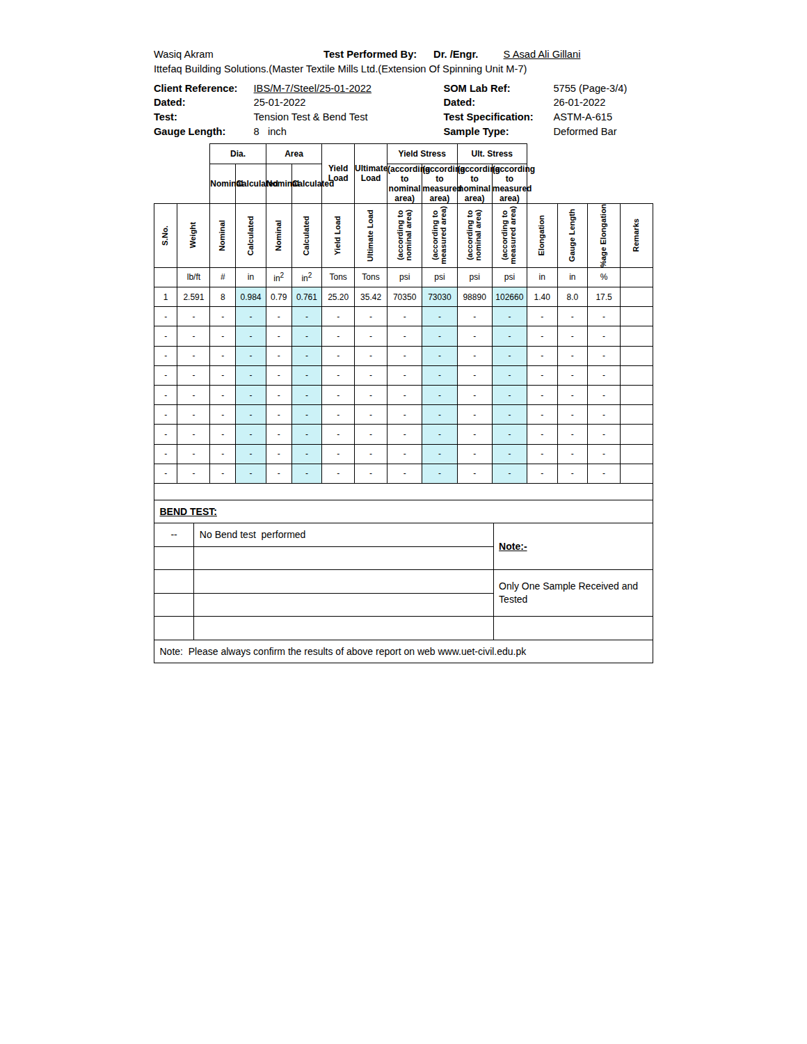| Wasiq Akram | Test Performed By: | Dr. /Engr. | S Asad Ali Gillani |
| Ittefaq Building Solutions.(Master Textile Mills Ltd.(Extension Of Spinning Unit M-7) |
| Client Reference: | IBS/M-7/Steel/25-01-2022 | SOM Lab Ref: | 5755 (Page-3/4) |
| Dated: | 25-01-2022 | Dated: | 26-01-2022 |
| Test: | Tension Test & Bend Test | Test Specification: | ASTM-A-615 |
| Gauge Length: | 8 inch | Sample Type: | Deformed Bar |
| | | Dia. | Area | Yield Load | Ultimate Load | Yield Stress | Ult. Stress | | | | |
| Nominal | Calculated | Nominal | Calculated | (according to nominal area) | (according to measured area) | (according to nominal area) | (according to measured area) |
| S.No. | Weight | Nominal | Calculated | Nominal | Calculated | Yield Load | Ultimate Load | (according to nominal area) | (according to measured area) | (according to nominal area) | (according to measured area) | Elongation | Gauge Length | %age Elongation | Remarks |
| | lb/ft | # | in | in 2 | in 2 | Tons | Tons | psi | psi | psi | psi | in | in | % | |
| 1 | 2.591 | 8 | 0.984 | 0.79 | 0.761 | 25.20 | 35.42 | 70350 | 73030 | 98890 | 102660 | 1.40 | 8.0 | 17.5 | |
| - | - | - | - | - | - | - | - | - | - | - | - | - | - | - | |
| - | - | - | - | - | - | - | - | - | - | - | - | - | - | - | |
| - | - | - | - | - | - | - | - | - | - | - | - | - | - | - | |
| - | - | - | - | - | - | - | - | - | - | - | - | - | - | - | |
| - | - | - | - | - | - | - | - | - | - | - | - | - | - | - | |
| - | - | - | - | - | - | - | - | - | - | - | - | - | - | - | |
| - | - | - | - | - | - | - | - | - | - | - | - | - | - | - | |
| - | - | - | - | - | - | - | - | - | - | - | - | - | - | - | |
| - | - | - | - | - | - | - | - | - | - | - | - | - | - | - | |
| BEND TEST: |
| -- | No Bend test performed | Note:- |
| | | Only One Sample Received and Tested |
| Note: Please always confirm the results of above report on web www.uet-civil.edu.pk |